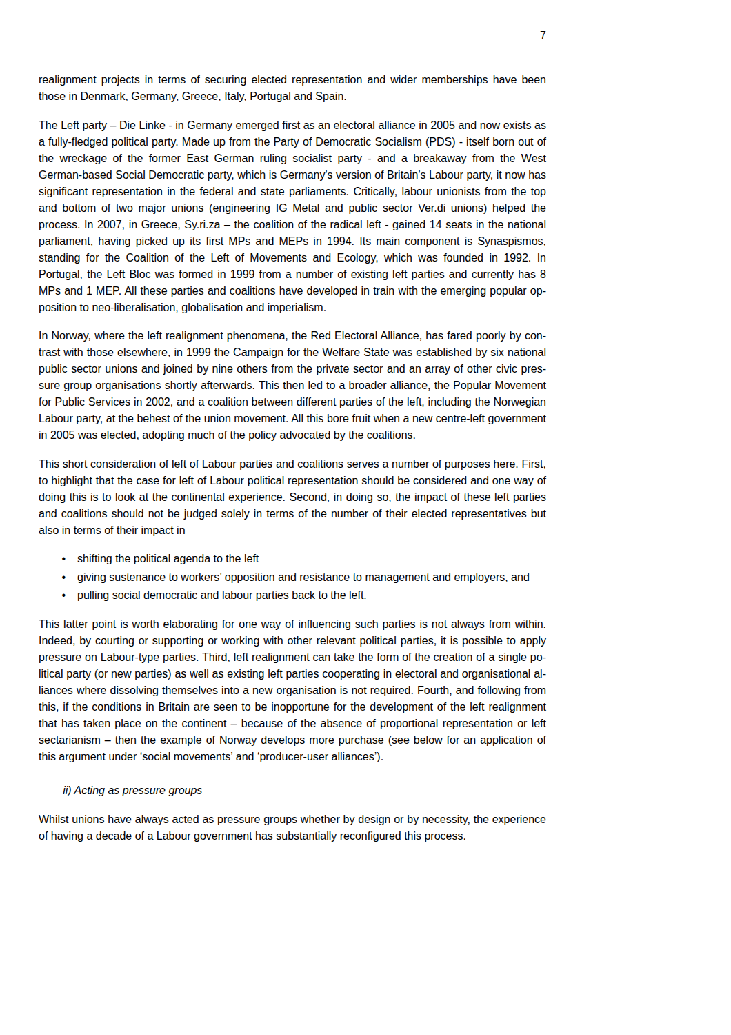7
realignment projects in terms of securing elected representation and wider memberships have been those in Denmark, Germany, Greece, Italy, Portugal and Spain.
The Left party – Die Linke - in Germany emerged first as an electoral alliance in 2005 and now exists as a fully-fledged political party. Made up from the Party of Democratic Socialism (PDS) - itself born out of the wreckage of the former East German ruling socialist party - and a breakaway from the West German-based Social Democratic party, which is Germany's version of Britain's Labour party, it now has significant representation in the federal and state parliaments. Critically, labour unionists from the top and bottom of two major unions (engineering IG Metal and public sector Ver.di unions) helped the process. In 2007, in Greece, Sy.ri.za – the coalition of the radical left - gained 14 seats in the national parliament, having picked up its first MPs and MEPs in 1994. Its main component is Synaspismos, standing for the Coalition of the Left of Movements and Ecology, which was founded in 1992. In Portugal, the Left Bloc was formed in 1999 from a number of existing left parties and currently has 8 MPs and 1 MEP. All these parties and coalitions have developed in train with the emerging popular opposition to neo-liberalisation, globalisation and imperialism.
In Norway, where the left realignment phenomena, the Red Electoral Alliance, has fared poorly by contrast with those elsewhere, in 1999 the Campaign for the Welfare State was established by six national public sector unions and joined by nine others from the private sector and an array of other civic pressure group organisations shortly afterwards. This then led to a broader alliance, the Popular Movement for Public Services in 2002, and a coalition between different parties of the left, including the Norwegian Labour party, at the behest of the union movement. All this bore fruit when a new centre-left government in 2005 was elected, adopting much of the policy advocated by the coalitions.
This short consideration of left of Labour parties and coalitions serves a number of purposes here. First, to highlight that the case for left of Labour political representation should be considered and one way of doing this is to look at the continental experience. Second, in doing so, the impact of these left parties and coalitions should not be judged solely in terms of the number of their elected representatives but also in terms of their impact in
shifting the political agenda to the left
giving sustenance to workers’ opposition and resistance to management and employers, and
pulling social democratic and labour parties back to the left.
This latter point is worth elaborating for one way of influencing such parties is not always from within. Indeed, by courting or supporting or working with other relevant political parties, it is possible to apply pressure on Labour-type parties. Third, left realignment can take the form of the creation of a single political party (or new parties) as well as existing left parties cooperating in electoral and organisational alliances where dissolving themselves into a new organisation is not required. Fourth, and following from this, if the conditions in Britain are seen to be inopportune for the development of the left realignment that has taken place on the continent – because of the absence of proportional representation or left sectarianism – then the example of Norway develops more purchase (see below for an application of this argument under ‘social movements’ and ‘producer-user alliances’).
ii) Acting as pressure groups
Whilst unions have always acted as pressure groups whether by design or by necessity, the experience of having a decade of a Labour government has substantially reconfigured this process.